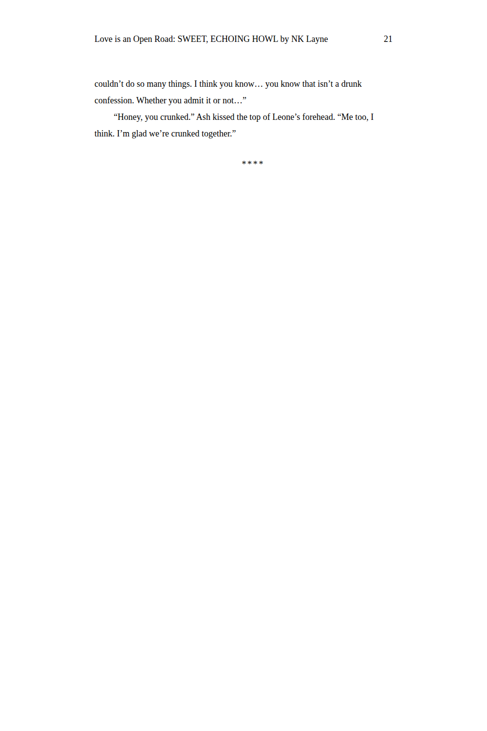Love is an Open Road: SWEET, ECHOING HOWL by NK Layne 21
couldn’t do so many things. I think you know… you know that isn’t a drunk confession. Whether you admit it or not…”
“Honey, you crunked.” Ash kissed the top of Leone’s forehead. “Me too, I think. I’m glad we’re crunked together.”
****